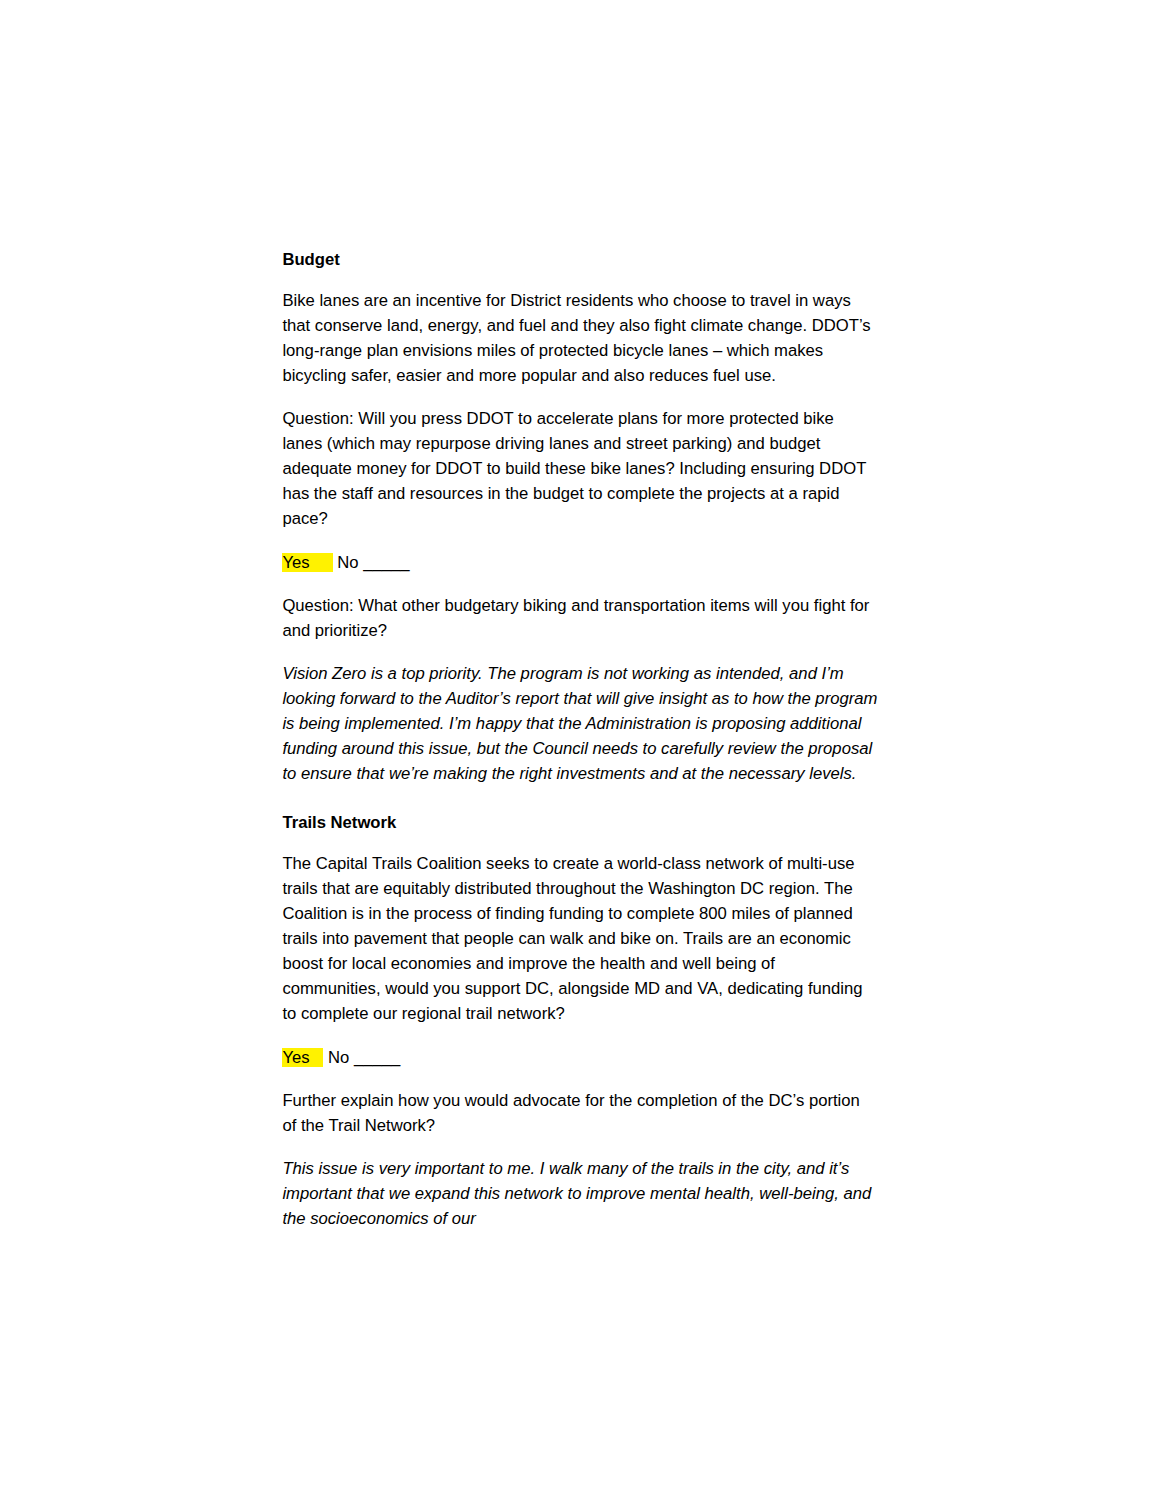Budget
Bike lanes are an incentive for District residents who choose to travel in ways that conserve land, energy, and fuel and they also fight climate change. DDOT’s long-range plan envisions miles of protected bicycle lanes – which makes bicycling safer, easier and more popular and also reduces fuel use.
Question: Will you press DDOT to accelerate plans for more protected bike lanes (which may repurpose driving lanes and street parking) and budget adequate money for DDOT to build these bike lanes? Including ensuring DDOT has the staff and resources in the budget to complete the projects at a rapid pace?
Yes No _____
Question: What other budgetary biking and transportation items will you fight for and prioritize?
Vision Zero is a top priority. The program is not working as intended, and I’m looking forward to the Auditor’s report that will give insight as to how the program is being implemented. I’m happy that the Administration is proposing additional funding around this issue, but the Council needs to carefully review the proposal to ensure that we’re making the right investments and at the necessary levels.
Trails Network
The Capital Trails Coalition seeks to create a world-class network of multi-use trails that are equitably distributed throughout the Washington DC region. The Coalition is in the process of finding funding to complete 800 miles of planned trails into pavement that people can walk and bike on. Trails are an economic boost for local economies and improve the health and well being of communities, would you support DC, alongside MD and VA, dedicating funding to complete our regional trail network?
Yes No _____
Further explain how you would advocate for the completion of the DC’s portion of the Trail Network?
This issue is very important to me. I walk many of the trails in the city, and it’s important that we expand this network to improve mental health, well-being, and the socioeconomics of our